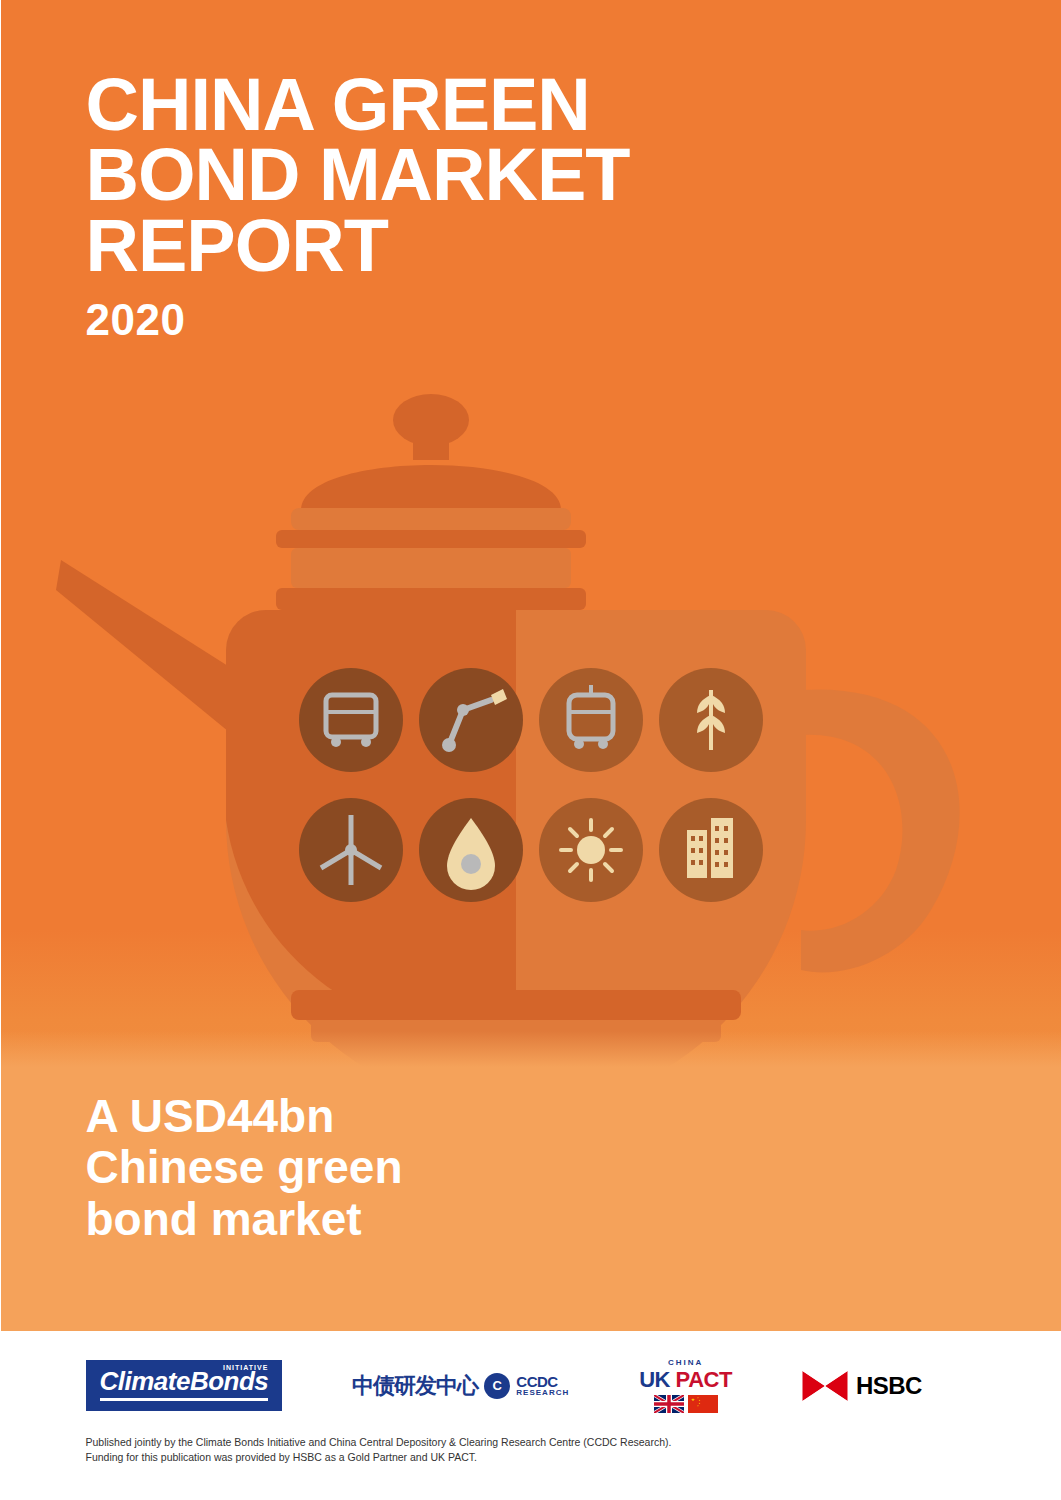China Green
Bond Market
Report
2020
A USD44bn
Chinese green
bond market
INITIATIVE
ClimateBonds
中债研发中心 C
CCDC
RESEARCH
CHINA
UK PACT
HSBC
Published jointly by the Climate Bonds Initiative and China Central Depository & Clearing Research Centre (CCDC Research).
Funding for this publication was provided by HSBC as a Gold Partner and UK PACT.